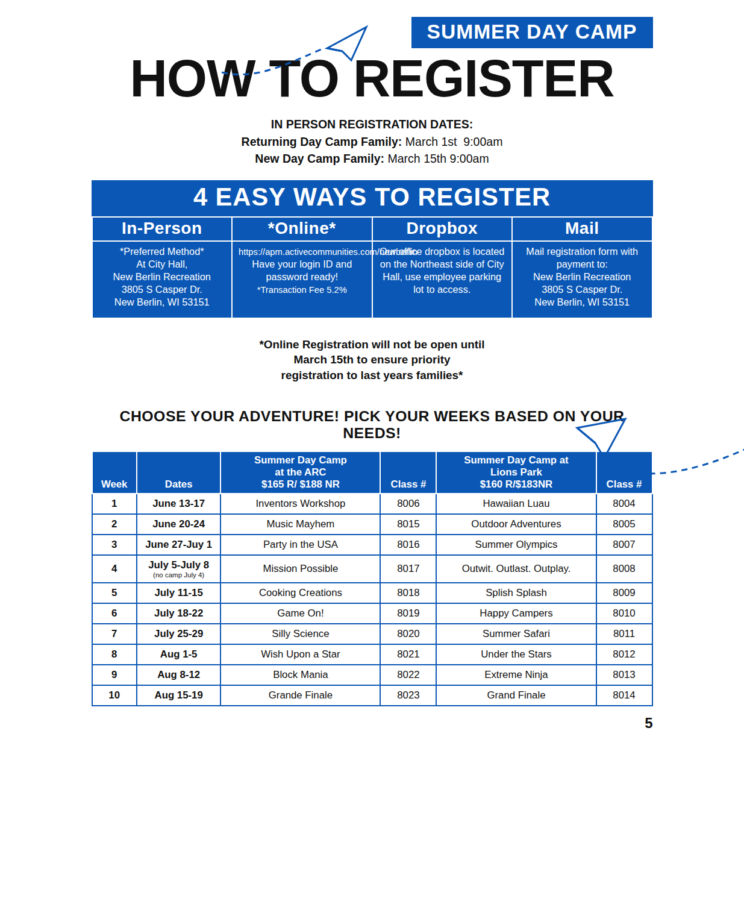Summer Day Camp
How to Register
IN PERSON REGISTRATION DATES:
Returning Day Camp Family: March 1st 9:00am
New Day Camp Family: March 15th 9:00am
4 Easy Ways to Register
| In-Person | *Online* | Dropbox | Mail |
| --- | --- | --- | --- |
| *Preferred Method* At City Hall, New Berlin Recreation 3805 S Casper Dr. New Berlin, WI 53151 | https://apm.activecommunities.com/newberlin Have your login ID and password ready! *Transaction Fee 5.2% | Our office dropbox is located on the Northeast side of City Hall, use employee parking lot to access. | Mail registration form with payment to: New Berlin Recreation 3805 S Casper Dr. New Berlin, WI 53151 |
*Online Registration will not be open until
March 15th to ensure priority
registration to last years families*
Choose Your Adventure! Pick Your Weeks Based on Your Needs!
| Week | Dates | Summer Day Camp at the ARC $165 R/ $188 NR | Class # | Summer Day Camp at Lions Park $160 R/$183NR | Class # |
| --- | --- | --- | --- | --- | --- |
| 1 | June 13-17 | Inventors Workshop | 8006 | Hawaiian Luau | 8004 |
| 2 | June 20-24 | Music Mayhem | 8015 | Outdoor Adventures | 8005 |
| 3 | June 27-Juy 1 | Party in the USA | 8016 | Summer Olympics | 8007 |
| 4 | July 5-July 8 (no camp July 4) | Mission Possible | 8017 | Outwit. Outlast. Outplay. | 8008 |
| 5 | July 11-15 | Cooking Creations | 8018 | Splish Splash | 8009 |
| 6 | July 18-22 | Game On! | 8019 | Happy Campers | 8010 |
| 7 | July 25-29 | Silly Science | 8020 | Summer Safari | 8011 |
| 8 | Aug 1-5 | Wish Upon a Star | 8021 | Under the Stars | 8012 |
| 9 | Aug 8-12 | Block Mania | 8022 | Extreme Ninja | 8013 |
| 10 | Aug 15-19 | Grande Finale | 8023 | Grand Finale | 8014 |
5